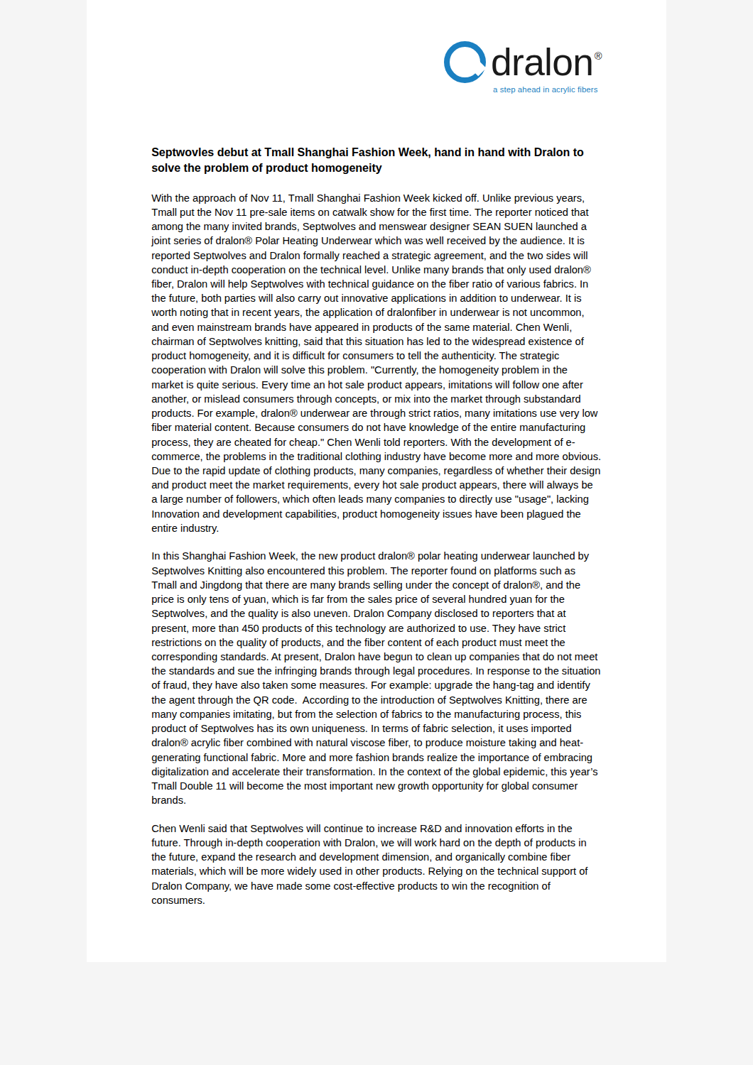dralon®
a step ahead in acrylic fibers
Septwovles debut at Tmall Shanghai Fashion Week, hand in hand with Dralon to solve the problem of product homogeneity
With the approach of Nov 11, Tmall Shanghai Fashion Week kicked off. Unlike previous years, Tmall put the Nov 11 pre-sale items on catwalk show for the first time. The reporter noticed that among the many invited brands, Septwolves and menswear designer SEAN SUEN launched a joint series of dralon® Polar Heating Underwear which was well received by the audience. It is reported Septwolves and Dralon formally reached a strategic agreement, and the two sides will conduct in-depth cooperation on the technical level. Unlike many brands that only used dralon® fiber, Dralon will help Septwolves with technical guidance on the fiber ratio of various fabrics. In the future, both parties will also carry out innovative applications in addition to underwear. It is worth noting that in recent years, the application of dralonfiber in underwear is not uncommon, and even mainstream brands have appeared in products of the same material. Chen Wenli, chairman of Septwolves knitting, said that this situation has led to the widespread existence of product homogeneity, and it is difficult for consumers to tell the authenticity. The strategic cooperation with Dralon will solve this problem. "Currently, the homogeneity problem in the market is quite serious. Every time an hot sale product appears, imitations will follow one after another, or mislead consumers through concepts, or mix into the market through substandard products. For example, dralon® underwear are through strict ratios, many imitations use very low fiber material content. Because consumers do not have knowledge of the entire manufacturing process, they are cheated for cheap." Chen Wenli told reporters. With the development of e-commerce, the problems in the traditional clothing industry have become more and more obvious. Due to the rapid update of clothing products, many companies, regardless of whether their design and product meet the market requirements, every hot sale product appears, there will always be a large number of followers, which often leads many companies to directly use "usage", lacking Innovation and development capabilities, product homogeneity issues have been plagued the entire industry.
In this Shanghai Fashion Week, the new product dralon® polar heating underwear launched by Septwolves Knitting also encountered this problem. The reporter found on platforms such as Tmall and Jingdong that there are many brands selling under the concept of dralon®, and the price is only tens of yuan, which is far from the sales price of several hundred yuan for the Septwolves, and the quality is also uneven. Dralon Company disclosed to reporters that at present, more than 450 products of this technology are authorized to use. They have strict restrictions on the quality of products, and the fiber content of each product must meet the corresponding standards. At present, Dralon have begun to clean up companies that do not meet the standards and sue the infringing brands through legal procedures. In response to the situation of fraud, they have also taken some measures. For example: upgrade the hang-tag and identify the agent through the QR code. According to the introduction of Septwolves Knitting, there are many companies imitating, but from the selection of fabrics to the manufacturing process, this product of Septwolves has its own uniqueness. In terms of fabric selection, it uses imported dralon® acrylic fiber combined with natural viscose fiber, to produce moisture taking and heat-generating functional fabric. More and more fashion brands realize the importance of embracing digitalization and accelerate their transformation. In the context of the global epidemic, this year’s Tmall Double 11 will become the most important new growth opportunity for global consumer brands.
Chen Wenli said that Septwolves will continue to increase R&D and innovation efforts in the future. Through in-depth cooperation with Dralon, we will work hard on the depth of products in the future, expand the research and development dimension, and organically combine fiber materials, which will be more widely used in other products. Relying on the technical support of Dralon Company, we have made some cost-effective products to win the recognition of consumers.